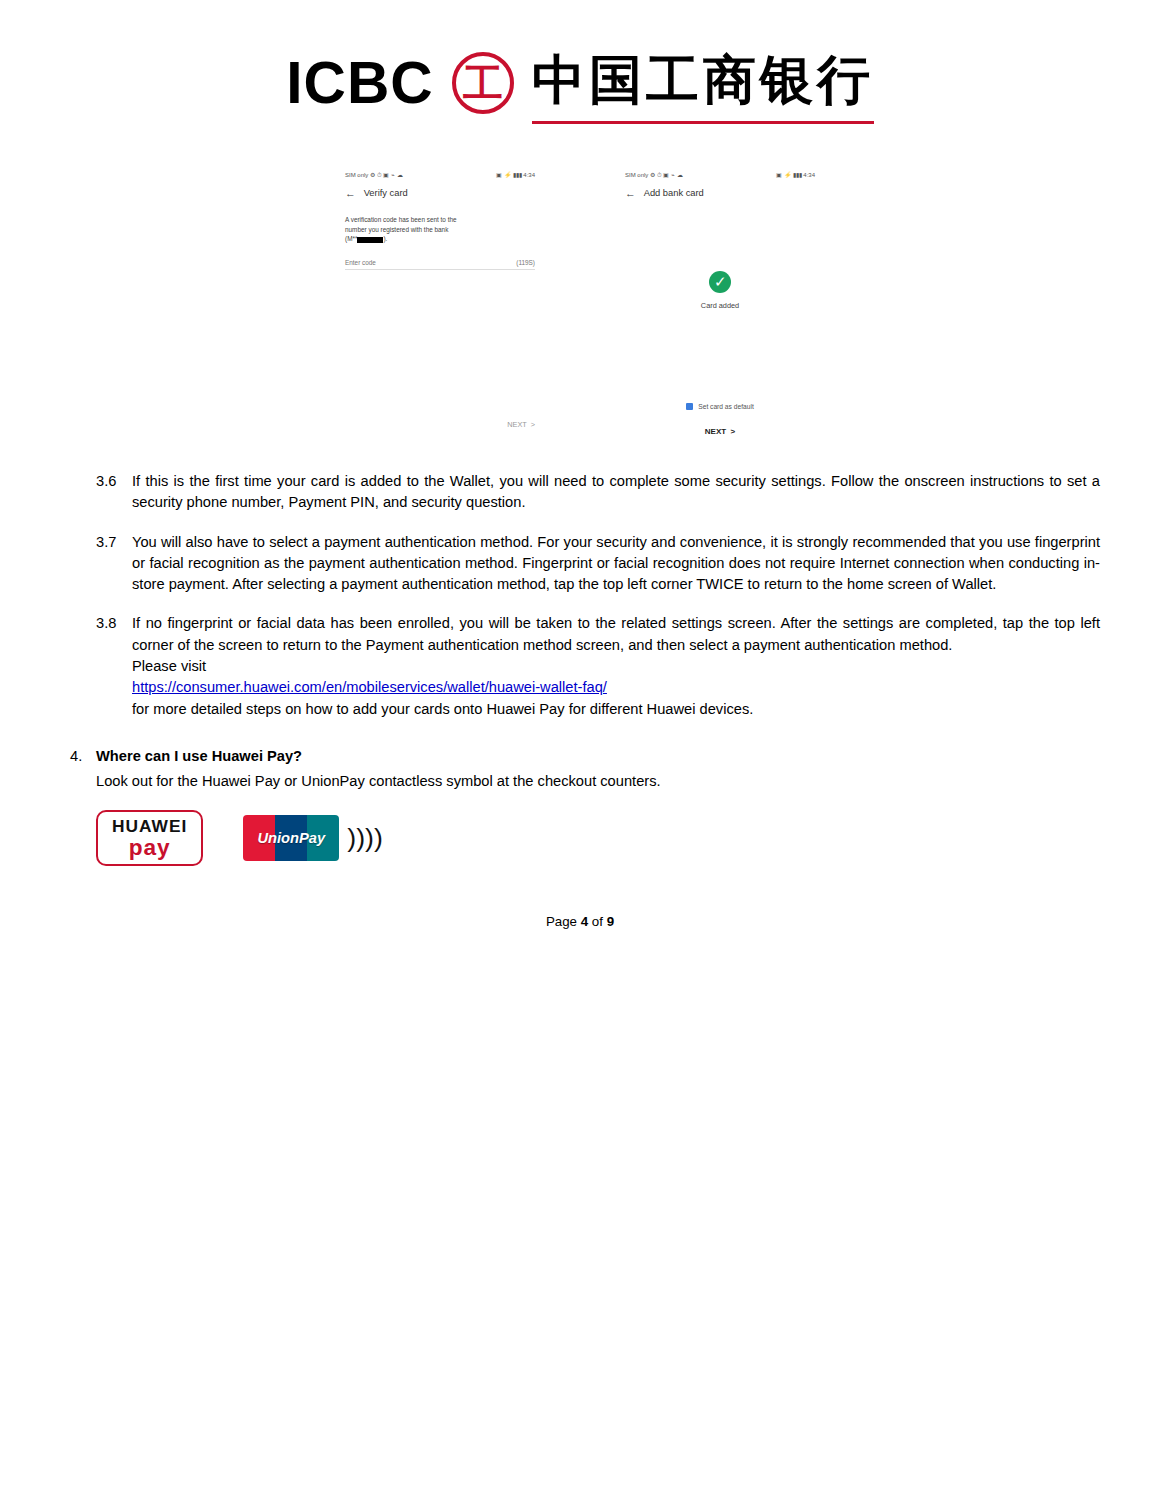ICBC
工
中国工商银行
SIM only ⚙ ⏱ ▣ ⌁ ☁ ▣ ⚡ ▮▮▮ 4:34
←Verify card
A verification code has been sent to the
number you registered with the bank
(M** ).
Enter code (119S)
NEXT >
SIM only ⚙ ⏱ ▣ ⌁ ☁ ▣ ⚡ ▮▮▮ 4:34
←Add bank card
✓
Card added
Set card as default
NEXT >
3.6 If this is the first time your card is added to the Wallet, you will need to complete some security settings. Follow the onscreen instructions to set a security phone number, Payment PIN, and security question.
3.7 You will also have to select a payment authentication method. For your security and convenience, it is strongly recommended that you use fingerprint or facial recognition as the payment authentication method. Fingerprint or facial recognition does not require Internet connection when conducting in-store payment. After selecting a payment authentication method, tap the top left corner TWICE to return to the home screen of Wallet.
3.8 If no fingerprint or facial data has been enrolled, you will be taken to the related settings screen. After the settings are completed, tap the top left corner of the screen to return to the Payment authentication method screen, and then select a payment authentication method.
Please visit
https://consumer.huawei.com/en/mobileservices/wallet/huawei-wallet-faq/
for more detailed steps on how to add your cards onto Huawei Pay for different Huawei devices.
4.
Where can I use Huawei Pay?
Look out for the Huawei Pay or UnionPay contactless symbol at the checkout counters.
HUAWEI
pay
UnionPay
))))
Page 4 of 9